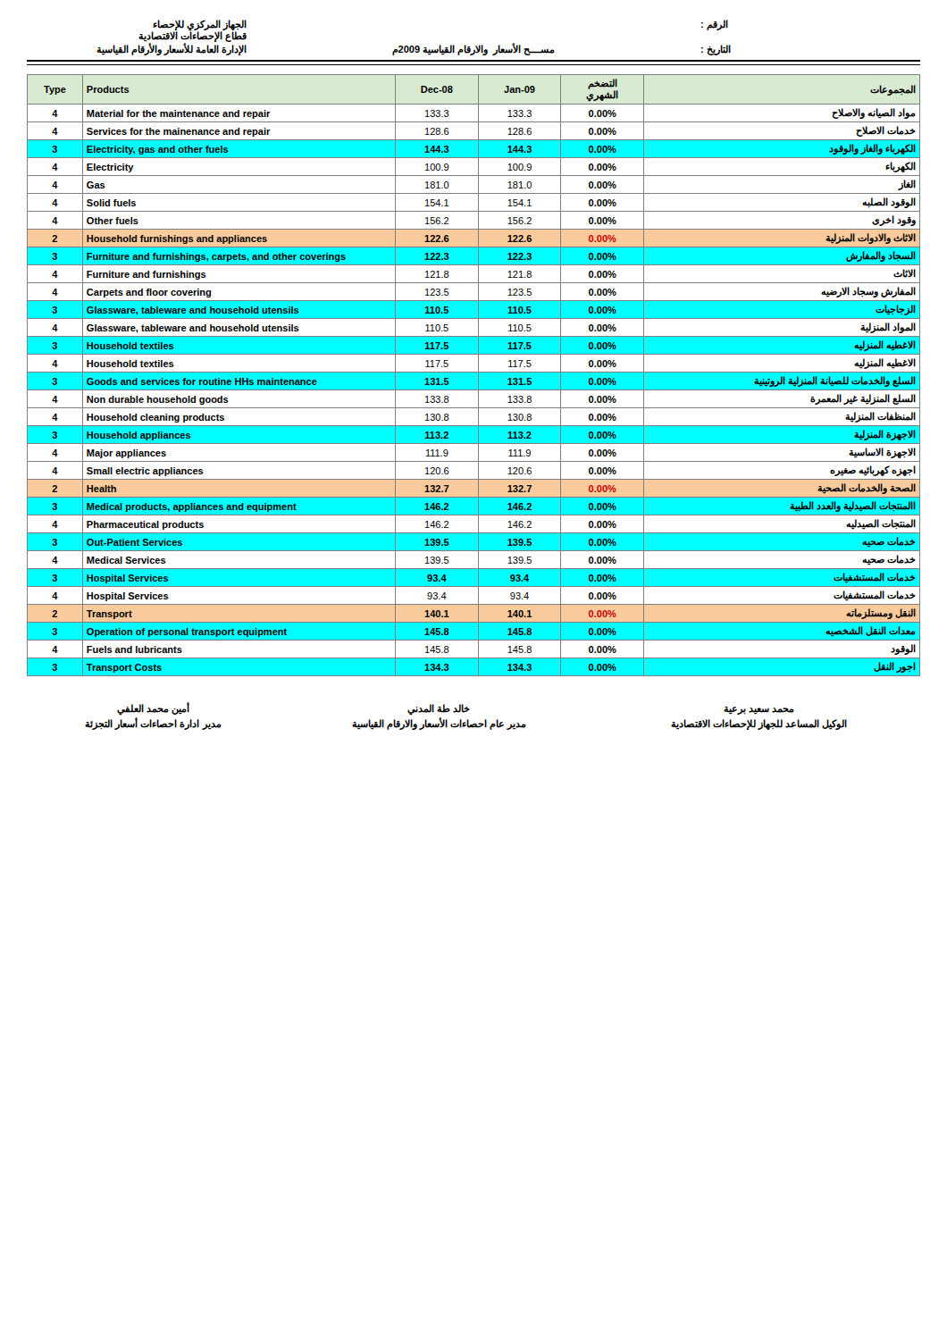| الرقم : | | الجهاز المركزي للإحصاء قطاع الإحصاءات الاقتصادية |
| التاريخ : | مســــح الأسعار والارقام القياسية 2009م | الإدارة العامة للأسعار والأرقام القياسية |
| المجموعات | التضخم الشهري | Jan-09 | Dec-08 | Products | Type |
| --- | --- | --- | --- | --- | --- |
| مواد الصيانه والاصلاح | 0.00% | 133.3 | 133.3 | Material for the maintenance and repair | 4 |
| خدمات الاصلاح | 0.00% | 128.6 | 128.6 | Services for the mainenance and repair | 4 |
| الكهرباء والغاز والوقود | 0.00% | 144.3 | 144.3 | Electricity, gas and other fuels | 3 |
| الكهرباء | 0.00% | 100.9 | 100.9 | Electricity | 4 |
| الغاز | 0.00% | 181.0 | 181.0 | Gas | 4 |
| الوقود الصلبه | 0.00% | 154.1 | 154.1 | Solid fuels | 4 |
| وقود اخرى | 0.00% | 156.2 | 156.2 | Other fuels | 4 |
| الاثاث والادوات المنزلية | 0.00% | 122.6 | 122.6 | Household furnishings and appliances | 2 |
| السجاد والمفارش | 0.00% | 122.3 | 122.3 | Furniture and furnishings, carpets, and other coverings | 3 |
| الاثاث | 0.00% | 121.8 | 121.8 | Furniture and furnishings | 4 |
| المفارش وسجاد الارضيه | 0.00% | 123.5 | 123.5 | Carpets and floor covering | 4 |
| الزجاجيات | 0.00% | 110.5 | 110.5 | Glassware, tableware and household utensils | 3 |
| المواد المنزلية | 0.00% | 110.5 | 110.5 | Glassware, tableware and household utensils | 4 |
| الاغطيه المنزليه | 0.00% | 117.5 | 117.5 | Household textiles | 3 |
| الاغطيه المنزليه | 0.00% | 117.5 | 117.5 | Household textiles | 4 |
| السلع والخدمات للصيانة المنزلية الروتينية | 0.00% | 131.5 | 131.5 | Goods and services for routine HHs maintenance | 3 |
| السلع المنزلية غير المعمرة | 0.00% | 133.8 | 133.8 | Non durable household goods | 4 |
| المنظفات المنزلية | 0.00% | 130.8 | 130.8 | Household cleaning products | 4 |
| الاجهزة المنزلية | 0.00% | 113.2 | 113.2 | Household appliances | 3 |
| الاجهزة الاساسية | 0.00% | 111.9 | 111.9 | Major appliances | 4 |
| اجهزه كهربائيه صغيره | 0.00% | 120.6 | 120.6 | Small electric appliances | 4 |
| الصحة والخدمات الصحية | 0.00% | 132.7 | 132.7 | Health | 2 |
| االمنتجات الصيدلية والعدد الطبية | 0.00% | 146.2 | 146.2 | Medical products, appliances and equipment | 3 |
| المنتجات الصيدليه | 0.00% | 146.2 | 146.2 | Pharmaceutical products | 4 |
| خدمات صحيه | 0.00% | 139.5 | 139.5 | Out-Patient Services | 3 |
| خدمات صحيه | 0.00% | 139.5 | 139.5 | Medical Services | 4 |
| خدمات المستشفيات | 0.00% | 93.4 | 93.4 | Hospital Services | 3 |
| خدمات المستشفيات | 0.00% | 93.4 | 93.4 | Hospital Services | 4 |
| النقل ومستلزماته | 0.00% | 140.1 | 140.1 | Transport | 2 |
| معدات النقل الشخصيه | 0.00% | 145.8 | 145.8 | Operation of personal transport equipment | 3 |
| الوقود | 0.00% | 145.8 | 145.8 | Fuels and lubricants | 4 |
| اجور النقل | 0.00% | 134.3 | 134.3 | Transport Costs | 3 |
| محمد سعيد برعية | خالد طة المدني | أمين محمد العلفي |
| الوكيل المساعد للجهاز للإحصاءات الاقتصادية | مدير عام احصاءات الأسعار والارقام القياسية | مدير ادارة احصاءات أسعار التجزئة |